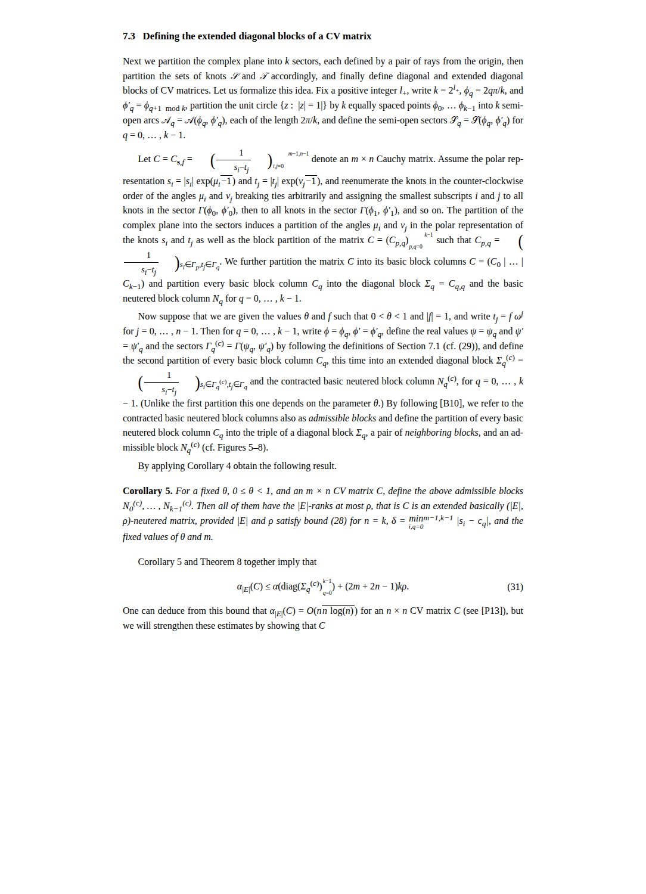7.3 Defining the extended diagonal blocks of a CV matrix
Next we partition the complex plane into k sectors, each defined by a pair of rays from the origin, then partition the sets of knots 𝒮 and 𝒯 accordingly, and finally define diagonal and extended diagonal blocks of CV matrices. Let us formalize this idea. Fix a positive integer l+, write k = 2l+, ϕq = 2qπ/k, and ϕ′q = ϕq+1 mod k, partition the unit circle {z : |z| = 1|} by k equally spaced points ϕ0, … ϕk−1 into k semi-open arcs 𝒜q = 𝒜(ϕq, ϕ′q), each of the length 2π/k, and define the semi-open sectors 𝒮q = 𝒮(ϕq, ϕ′q) for q = 0, … , k − 1.
Let C = Cs,f = (1 si−tj) m−1,n−1
i,j=0 denote an m × n Cauchy matrix. Assume the polar representation si = |si| exp(μi−1) and tj = |tj| exp(νj−1), and reenumerate the knots in the counter-clockwise order of the angles μi and νj breaking ties arbitrarily and assigning the smallest subscripts i and j to all knots in the sector Γ(ϕ0, ϕ′0), then to all knots in the sector Γ(ϕ1, ϕ′1), and so on. The partition of the complex plane into the sectors induces a partition of the angles μi and νj in the polar representation of the knots si and tj as well as the block partition of the matrix C = (Cp,q)k−1
p,q=0 such that Cp,q = (1 si−tj)si∈Γp,tj∈Γq. We further partition the matrix C into its basic block columns C = (C0 | … | Ck−1) and partition every basic block column Cq into the diagonal block Σq = Cq,q and the basic neutered block column Nq for q = 0, … , k − 1.
Now suppose that we are given the values θ and f such that 0 < θ < 1 and |f| = 1, and write tj = f ωj for j = 0, … , n − 1. Then for q = 0, … , k − 1, write ϕ = ϕq, ϕ′ = ϕ′q, define the real values ψ = ψq and ψ′ = ψ′q and the sectors Γq(c) = Γ(ψq, ψ′q) by following the definitions of Section 7.1 (cf. (29)), and define the second partition of every basic block column Cq, this time into an extended diagonal block Σq(c) = (1 si−tj)si∈Γq(c),tj∈Γq and the contracted basic neutered block column Nq(c), for q = 0, … , k − 1. (Unlike the first partition this one depends on the parameter θ.) By following [B10], we refer to the contracted basic neutered block columns also as admissible blocks and define the partition of every basic neutered block column Cq into the triple of a diagonal block Σq, a pair of neighboring blocks, and an admissible block Nq(c) (cf. Figures 5–8).
By applying Corollary 4 obtain the following result.
Corollary 5. For a fixed θ, 0 ≤ θ < 1, and an m × n CV matrix C, define the above admissible blocks N0(c), … , Nk−1(c). Then all of them have the |E|-ranks at most ρ, that is C is an extended basically (|E|, ρ)-neutered matrix, provided |E| and ρ satisfy bound (28) for n = k, δ = min i,q=0m−1,k−1 |si − cq|, and the fixed values of θ and m.
Corollary 5 and Theorem 8 together imply that
α|E|(C) ≤ α(diag(Σq(c))k−1
q=0) + (2m + 2n − 1)kρ. (31)
One can deduce from this bound that α|E|(C) = O(nn log(n)) for an n × n CV matrix C (see [P13]), but we will strengthen these estimates by showing that C